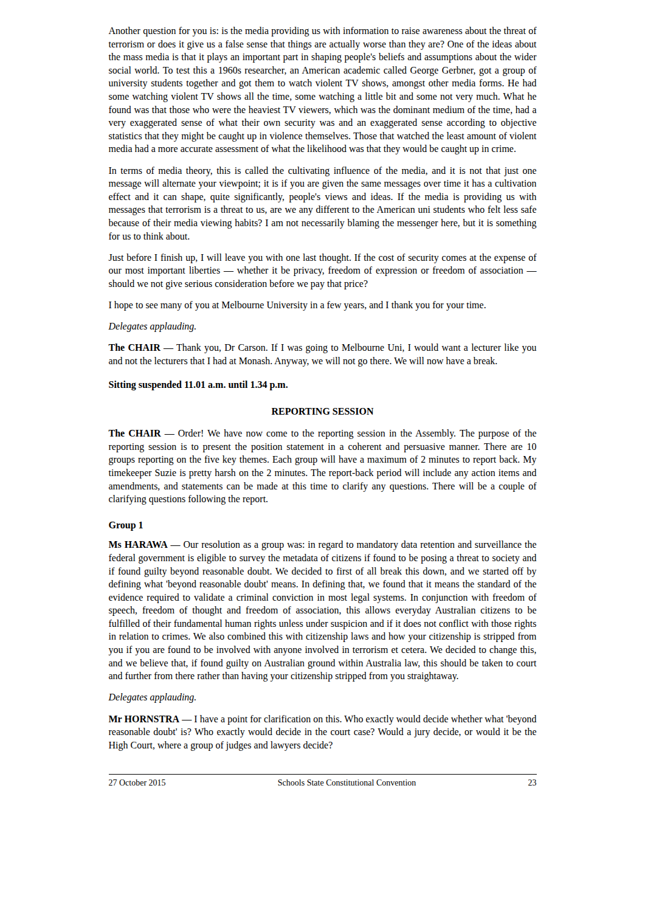Another question for you is: is the media providing us with information to raise awareness about the threat of terrorism or does it give us a false sense that things are actually worse than they are? One of the ideas about the mass media is that it plays an important part in shaping people's beliefs and assumptions about the wider social world. To test this a 1960s researcher, an American academic called George Gerbner, got a group of university students together and got them to watch violent TV shows, amongst other media forms. He had some watching violent TV shows all the time, some watching a little bit and some not very much. What he found was that those who were the heaviest TV viewers, which was the dominant medium of the time, had a very exaggerated sense of what their own security was and an exaggerated sense according to objective statistics that they might be caught up in violence themselves. Those that watched the least amount of violent media had a more accurate assessment of what the likelihood was that they would be caught up in crime.
In terms of media theory, this is called the cultivating influence of the media, and it is not that just one message will alternate your viewpoint; it is if you are given the same messages over time it has a cultivation effect and it can shape, quite significantly, people's views and ideas. If the media is providing us with messages that terrorism is a threat to us, are we any different to the American uni students who felt less safe because of their media viewing habits? I am not necessarily blaming the messenger here, but it is something for us to think about.
Just before I finish up, I will leave you with one last thought. If the cost of security comes at the expense of our most important liberties — whether it be privacy, freedom of expression or freedom of association — should we not give serious consideration before we pay that price?
I hope to see many of you at Melbourne University in a few years, and I thank you for your time.
Delegates applauding.
The CHAIR — Thank you, Dr Carson. If I was going to Melbourne Uni, I would want a lecturer like you and not the lecturers that I had at Monash. Anyway, we will not go there. We will now have a break.
Sitting suspended 11.01 a.m. until 1.34 p.m.
Reporting Session
The CHAIR — Order! We have now come to the reporting session in the Assembly. The purpose of the reporting session is to present the position statement in a coherent and persuasive manner. There are 10 groups reporting on the five key themes. Each group will have a maximum of 2 minutes to report back. My timekeeper Suzie is pretty harsh on the 2 minutes. The report-back period will include any action items and amendments, and statements can be made at this time to clarify any questions. There will be a couple of clarifying questions following the report.
Group 1
Ms HARAWA — Our resolution as a group was: in regard to mandatory data retention and surveillance the federal government is eligible to survey the metadata of citizens if found to be posing a threat to society and if found guilty beyond reasonable doubt. We decided to first of all break this down, and we started off by defining what 'beyond reasonable doubt' means. In defining that, we found that it means the standard of the evidence required to validate a criminal conviction in most legal systems. In conjunction with freedom of speech, freedom of thought and freedom of association, this allows everyday Australian citizens to be fulfilled of their fundamental human rights unless under suspicion and if it does not conflict with those rights in relation to crimes. We also combined this with citizenship laws and how your citizenship is stripped from you if you are found to be involved with anyone involved in terrorism et cetera. We decided to change this, and we believe that, if found guilty on Australian ground within Australia law, this should be taken to court and further from there rather than having your citizenship stripped from you straightaway.
Delegates applauding.
Mr HORNSTRA — I have a point for clarification on this. Who exactly would decide whether what 'beyond reasonable doubt' is? Who exactly would decide in the court case? Would a jury decide, or would it be the High Court, where a group of judges and lawyers decide?
27 October 2015 Schools State Constitutional Convention 23